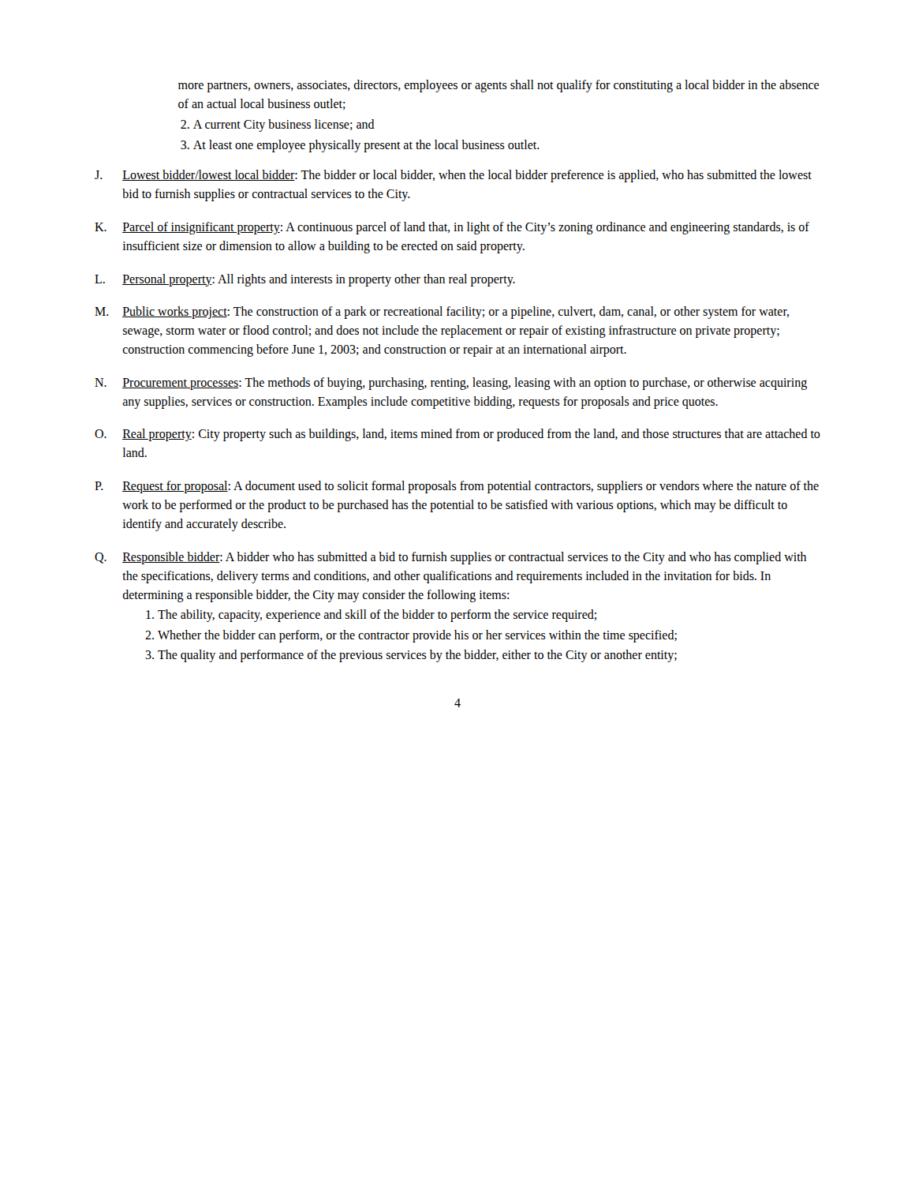more partners, owners, associates, directors, employees or agents shall not qualify for constituting a local bidder in the absence of an actual local business outlet;
A current City business license; and
At least one employee physically present at the local business outlet.
J.
Lowest bidder/lowest local bidder: The bidder or local bidder, when the local bidder preference is applied, who has submitted the lowest bid to furnish supplies or contractual services to the City.
K.
Parcel of insignificant property: A continuous parcel of land that, in light of the City’s zoning ordinance and engineering standards, is of insufficient size or dimension to allow a building to be erected on said property.
L.
Personal property: All rights and interests in property other than real property.
M.
Public works project: The construction of a park or recreational facility; or a pipeline, culvert, dam, canal, or other system for water, sewage, storm water or flood control; and does not include the replacement or repair of existing infrastructure on private property; construction commencing before June 1, 2003; and construction or repair at an international airport.
N.
Procurement processes: The methods of buying, purchasing, renting, leasing, leasing with an option to purchase, or otherwise acquiring any supplies, services or construction. Examples include competitive bidding, requests for proposals and price quotes.
O.
Real property: City property such as buildings, land, items mined from or produced from the land, and those structures that are attached to land.
P.
Request for proposal: A document used to solicit formal proposals from potential contractors, suppliers or vendors where the nature of the work to be performed or the product to be purchased has the potential to be satisfied with various options, which may be difficult to identify and accurately describe.
Q.
Responsible bidder: A bidder who has submitted a bid to furnish supplies or contractual services to the City and who has complied with the specifications, delivery terms and conditions, and other qualifications and requirements included in the invitation for bids. In determining a responsible bidder, the City may consider the following items:
The ability, capacity, experience and skill of the bidder to perform the service required;
Whether the bidder can perform, or the contractor provide his or her services within the time specified;
The quality and performance of the previous services by the bidder, either to the City or another entity;
4